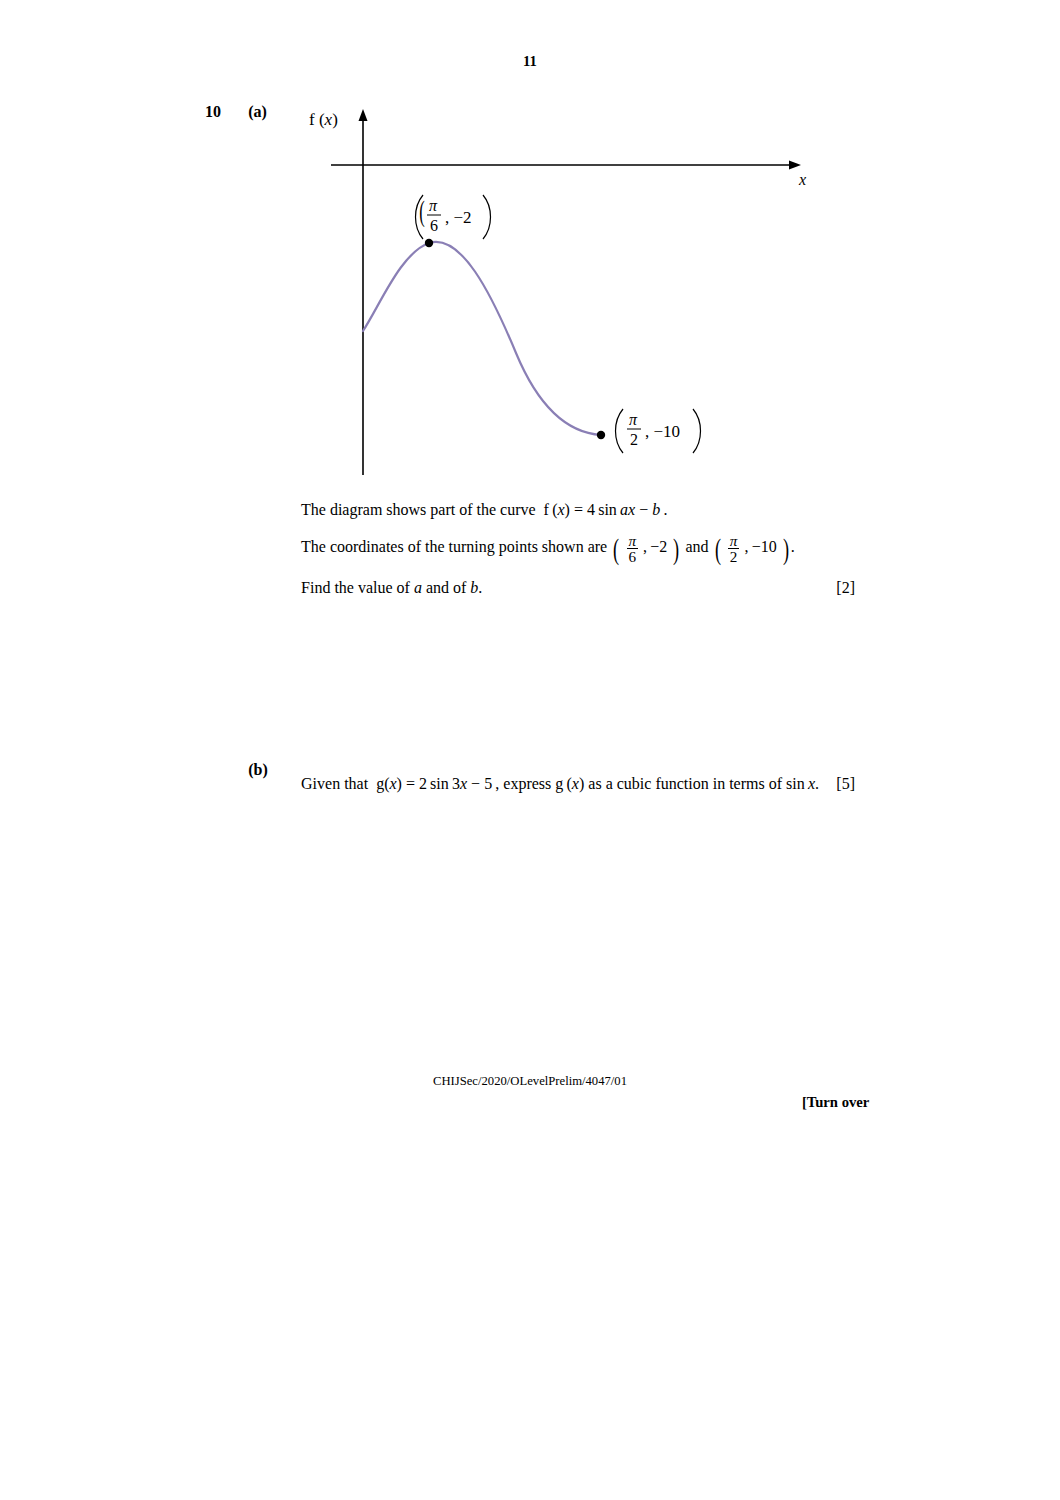11
10
(a)
f (x) x ( π 6 , −2 π 2 , −10
The diagram shows part of the curve f (x) = 4 sin ax − b .
The coordinates of the turning points shown are ( π 6 , −2 ) and ( π 2 , −10 ) .
Find the value of a and of b. [2]
(b)
Given that g(x) = 2 sin 3x − 5 , express g (x) as a cubic function in terms of sin x. [5]
CHIJSec/2020/OLevelPrelim/4047/01
[Turn over